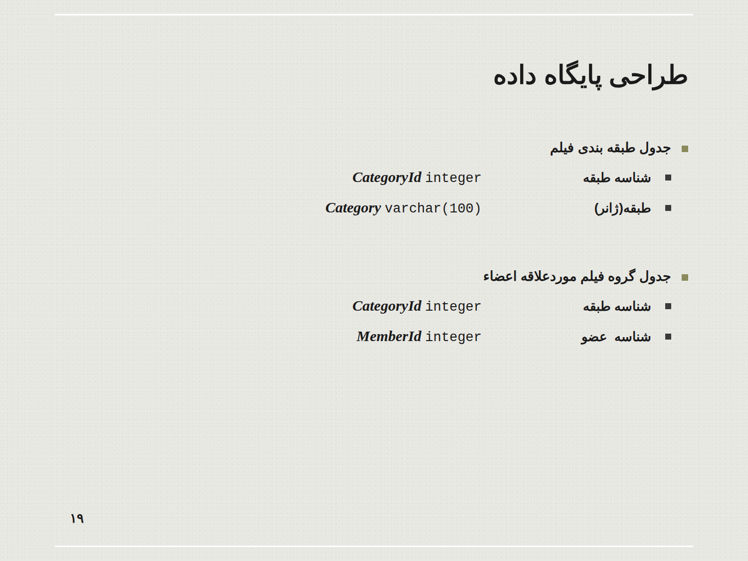طراحی پایگاه داده
جدول طبقه بندی فیلم
شناسه طبقه CategoryId integer
طبقه(ژانر) Category varchar(100)
جدول گروه فیلم موردعلاقه اعضاء
شناسه طبقه CategoryId integer
شناسه عضو MemberId integer
۱۹